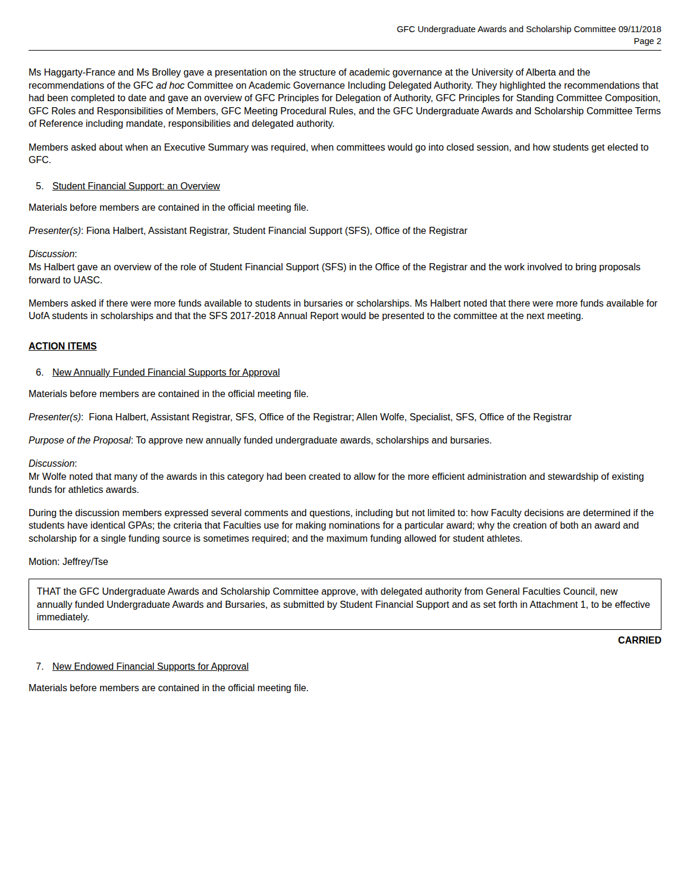GFC Undergraduate Awards and Scholarship Committee 09/11/2018
Page 2
Ms Haggarty-France and Ms Brolley gave a presentation on the structure of academic governance at the University of Alberta and the recommendations of the GFC ad hoc Committee on Academic Governance Including Delegated Authority. They highlighted the recommendations that had been completed to date and gave an overview of GFC Principles for Delegation of Authority, GFC Principles for Standing Committee Composition, GFC Roles and Responsibilities of Members, GFC Meeting Procedural Rules, and the GFC Undergraduate Awards and Scholarship Committee Terms of Reference including mandate, responsibilities and delegated authority.
Members asked about when an Executive Summary was required, when committees would go into closed session, and how students get elected to GFC.
5. Student Financial Support: an Overview
Materials before members are contained in the official meeting file.
Presenter(s): Fiona Halbert, Assistant Registrar, Student Financial Support (SFS), Office of the Registrar
Discussion:
Ms Halbert gave an overview of the role of Student Financial Support (SFS) in the Office of the Registrar and the work involved to bring proposals forward to UASC.
Members asked if there were more funds available to students in bursaries or scholarships. Ms Halbert noted that there were more funds available for UofA students in scholarships and that the SFS 2017-2018 Annual Report would be presented to the committee at the next meeting.
ACTION ITEMS
6. New Annually Funded Financial Supports for Approval
Materials before members are contained in the official meeting file.
Presenter(s): Fiona Halbert, Assistant Registrar, SFS, Office of the Registrar; Allen Wolfe, Specialist, SFS, Office of the Registrar
Purpose of the Proposal: To approve new annually funded undergraduate awards, scholarships and bursaries.
Discussion:
Mr Wolfe noted that many of the awards in this category had been created to allow for the more efficient administration and stewardship of existing funds for athletics awards.
During the discussion members expressed several comments and questions, including but not limited to: how Faculty decisions are determined if the students have identical GPAs; the criteria that Faculties use for making nominations for a particular award; why the creation of both an award and scholarship for a single funding source is sometimes required; and the maximum funding allowed for student athletes.
Motion: Jeffrey/Tse
THAT the GFC Undergraduate Awards and Scholarship Committee approve, with delegated authority from General Faculties Council, new annually funded Undergraduate Awards and Bursaries, as submitted by Student Financial Support and as set forth in Attachment 1, to be effective immediately.
CARRIED
7. New Endowed Financial Supports for Approval
Materials before members are contained in the official meeting file.